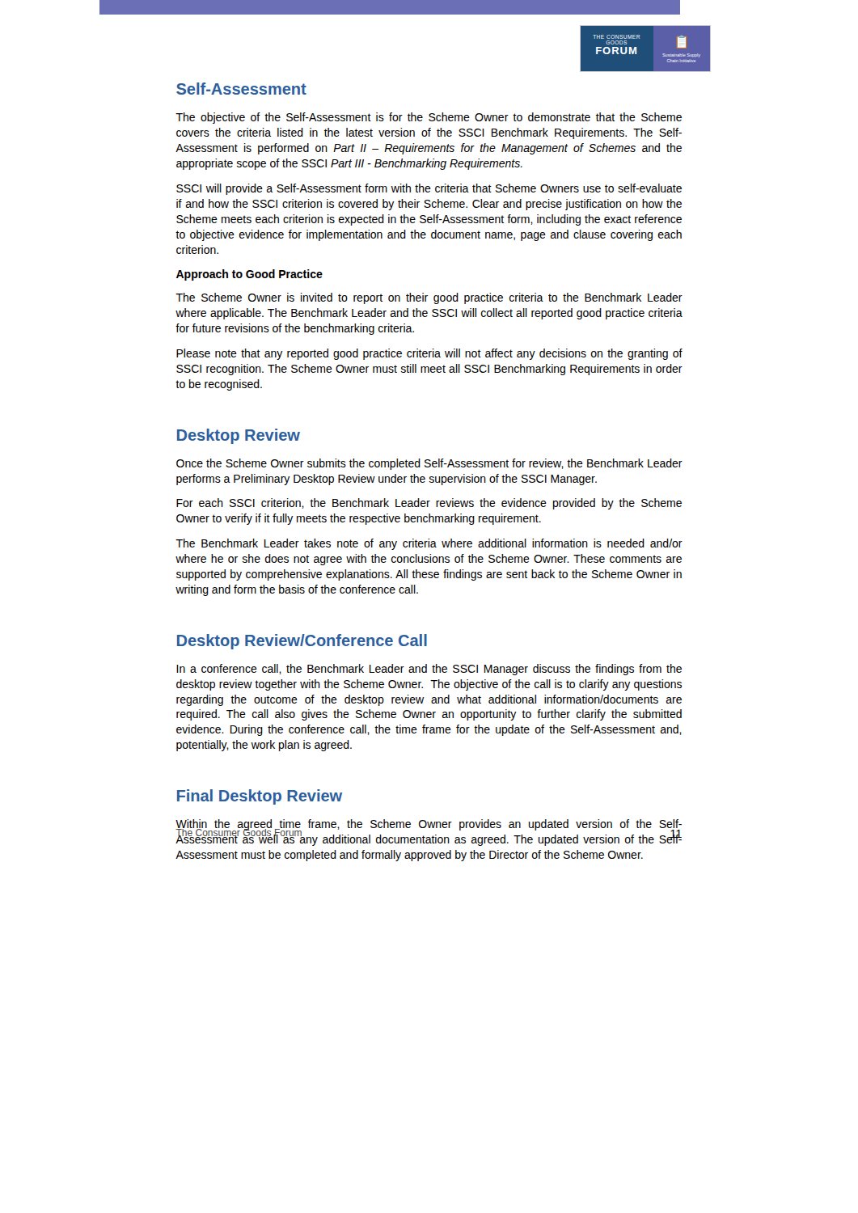THE CONSUMER GOODS FORUM
📋 Sustainable Supply
Chain Initiative
Self-Assessment
The objective of the Self-Assessment is for the Scheme Owner to demonstrate that the Scheme covers the criteria listed in the latest version of the SSCI Benchmark Requirements. The Self-Assessment is performed on Part II – Requirements for the Management of Schemes and the appropriate scope of the SSCI Part III - Benchmarking Requirements.
SSCI will provide a Self-Assessment form with the criteria that Scheme Owners use to self-evaluate if and how the SSCI criterion is covered by their Scheme. Clear and precise justification on how the Scheme meets each criterion is expected in the Self-Assessment form, including the exact reference to objective evidence for implementation and the document name, page and clause covering each criterion.
Approach to Good Practice
The Scheme Owner is invited to report on their good practice criteria to the Benchmark Leader where applicable. The Benchmark Leader and the SSCI will collect all reported good practice criteria for future revisions of the benchmarking criteria.
Please note that any reported good practice criteria will not affect any decisions on the granting of SSCI recognition. The Scheme Owner must still meet all SSCI Benchmarking Requirements in order to be recognised.
Desktop Review
Once the Scheme Owner submits the completed Self-Assessment for review, the Benchmark Leader performs a Preliminary Desktop Review under the supervision of the SSCI Manager.
For each SSCI criterion, the Benchmark Leader reviews the evidence provided by the Scheme Owner to verify if it fully meets the respective benchmarking requirement.
The Benchmark Leader takes note of any criteria where additional information is needed and/or where he or she does not agree with the conclusions of the Scheme Owner. These comments are supported by comprehensive explanations. All these findings are sent back to the Scheme Owner in writing and form the basis of the conference call.
Desktop Review/Conference Call
In a conference call, the Benchmark Leader and the SSCI Manager discuss the findings from the desktop review together with the Scheme Owner. The objective of the call is to clarify any questions regarding the outcome of the desktop review and what additional information/documents are required. The call also gives the Scheme Owner an opportunity to further clarify the submitted evidence. During the conference call, the time frame for the update of the Self-Assessment and, potentially, the work plan is agreed.
Final Desktop Review
Within the agreed time frame, the Scheme Owner provides an updated version of the Self-Assessment as well as any additional documentation as agreed. The updated version of the Self-Assessment must be completed and formally approved by the Director of the Scheme Owner.
The Consumer Goods Forum 11